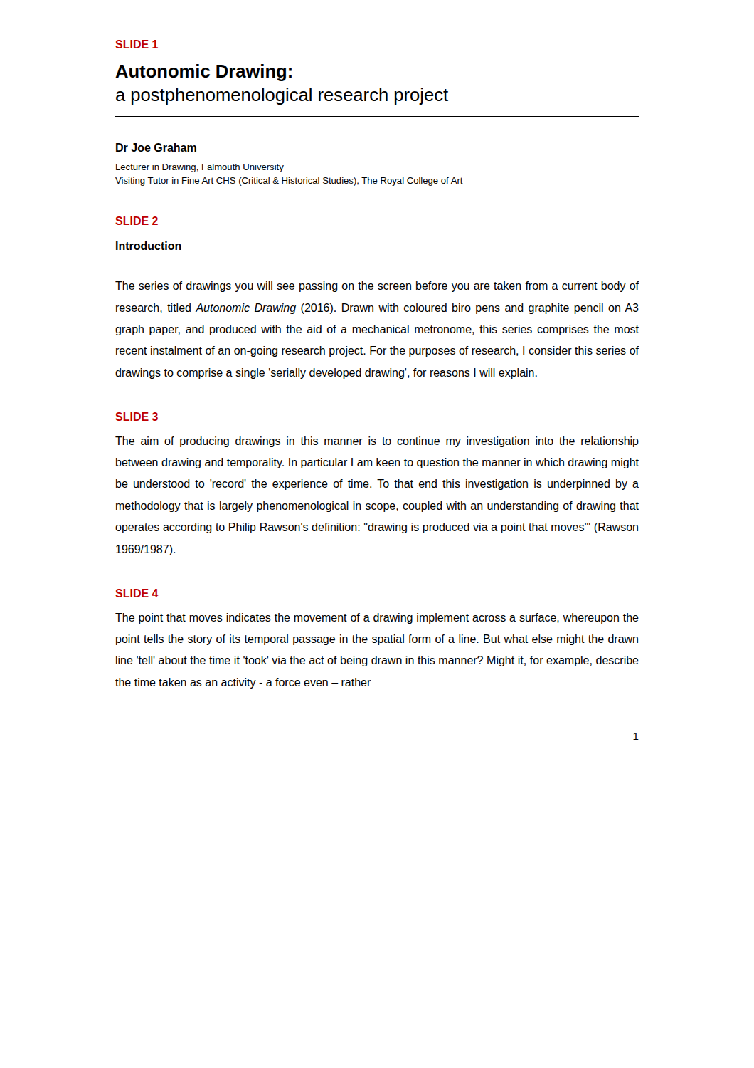SLIDE 1
Autonomic Drawing: a postphenomenological research project
Dr Joe Graham
Lecturer in Drawing, Falmouth University
Visiting Tutor in Fine Art CHS (Critical & Historical Studies), The Royal College of Art
SLIDE 2
Introduction
The series of drawings you will see passing on the screen before you are taken from a current body of research, titled Autonomic Drawing (2016). Drawn with coloured biro pens and graphite pencil on A3 graph paper, and produced with the aid of a mechanical metronome, this series comprises the most recent instalment of an on-going research project. For the purposes of research, I consider this series of drawings to comprise a single 'serially developed drawing', for reasons I will explain.
SLIDE 3
The aim of producing drawings in this manner is to continue my investigation into the relationship between drawing and temporality. In particular I am keen to question the manner in which drawing might be understood to 'record' the experience of time. To that end this investigation is underpinned by a methodology that is largely phenomenological in scope, coupled with an understanding of drawing that operates according to Philip Rawson's definition: "drawing is produced via a point that moves'" (Rawson 1969/1987).
SLIDE 4
The point that moves indicates the movement of a drawing implement across a surface, whereupon the point tells the story of its temporal passage in the spatial form of a line. But what else might the drawn line 'tell' about the time it 'took' via the act of being drawn in this manner? Might it, for example, describe the time taken as an activity - a force even – rather
1